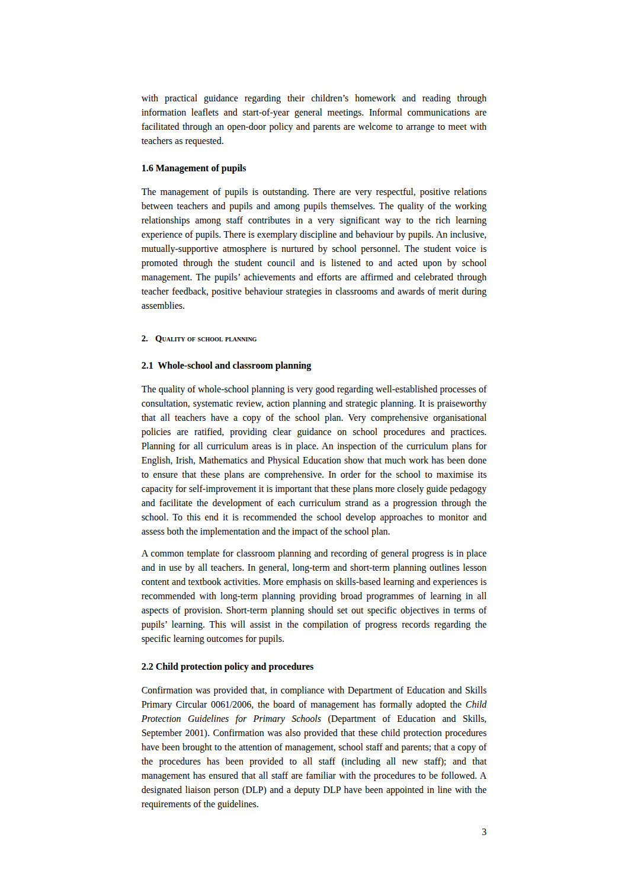with practical guidance regarding their children’s homework and reading through information leaflets and start-of-year general meetings. Informal communications are facilitated through an open-door policy and parents are welcome to arrange to meet with teachers as requested.
1.6 Management of pupils
The management of pupils is outstanding. There are very respectful, positive relations between teachers and pupils and among pupils themselves. The quality of the working relationships among staff contributes in a very significant way to the rich learning experience of pupils. There is exemplary discipline and behaviour by pupils. An inclusive, mutually-supportive atmosphere is nurtured by school personnel. The student voice is promoted through the student council and is listened to and acted upon by school management. The pupils’ achievements and efforts are affirmed and celebrated through teacher feedback, positive behaviour strategies in classrooms and awards of merit during assemblies.
2. Quality of school planning
2.1 Whole-school and classroom planning
The quality of whole-school planning is very good regarding well-established processes of consultation, systematic review, action planning and strategic planning. It is praiseworthy that all teachers have a copy of the school plan. Very comprehensive organisational policies are ratified, providing clear guidance on school procedures and practices. Planning for all curriculum areas is in place. An inspection of the curriculum plans for English, Irish, Mathematics and Physical Education show that much work has been done to ensure that these plans are comprehensive. In order for the school to maximise its capacity for self-improvement it is important that these plans more closely guide pedagogy and facilitate the development of each curriculum strand as a progression through the school. To this end it is recommended the school develop approaches to monitor and assess both the implementation and the impact of the school plan.
A common template for classroom planning and recording of general progress is in place and in use by all teachers. In general, long-term and short-term planning outlines lesson content and textbook activities. More emphasis on skills-based learning and experiences is recommended with long-term planning providing broad programmes of learning in all aspects of provision. Short-term planning should set out specific objectives in terms of pupils’ learning. This will assist in the compilation of progress records regarding the specific learning outcomes for pupils.
2.2 Child protection policy and procedures
Confirmation was provided that, in compliance with Department of Education and Skills Primary Circular 0061/2006, the board of management has formally adopted the Child Protection Guidelines for Primary Schools (Department of Education and Skills, September 2001). Confirmation was also provided that these child protection procedures have been brought to the attention of management, school staff and parents; that a copy of the procedures has been provided to all staff (including all new staff); and that management has ensured that all staff are familiar with the procedures to be followed. A designated liaison person (DLP) and a deputy DLP have been appointed in line with the requirements of the guidelines.
3